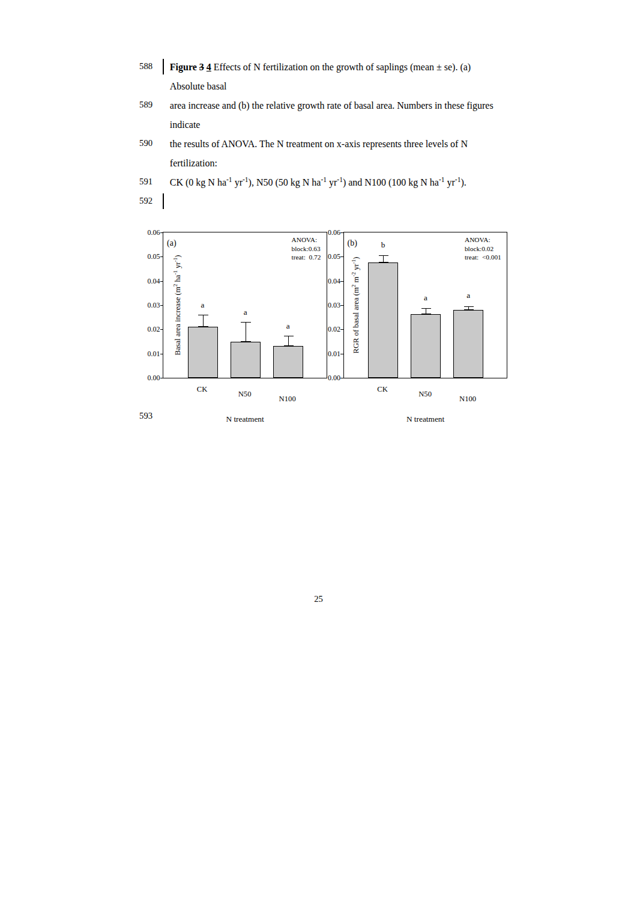588
Figure 3 4 Effects of N fertilization on the growth of saplings (mean ± se). (a) Absolute basal
589
area increase and (b) the relative growth rate of basal area. Numbers in these figures indicate
590
the results of ANOVA. The N treatment on x-axis represents three levels of N fertilization:
591
CK (0 kg N ha-1 yr-1), N50 (50 kg N ha-1 yr-1) and N100 (100 kg N ha-1 yr-1).
592
593
Basal area increase (m2 ha-1 yr-1)
0.06 0.05 0.04 0.03 0.02 0.01 0.00
(a)
ANOVA:
block:0.63
treat: 0.72
a
a
a
CK
N50
N100
N treatment
RGR of basal area (m2 m-2 yr-1)
0.06 0.05 0.04 0.03 0.02 0.01 0.00
(b)
ANOVA:
block:0.02
treat: <0.001
b
a
a
CK
N50
N100
N treatment
25